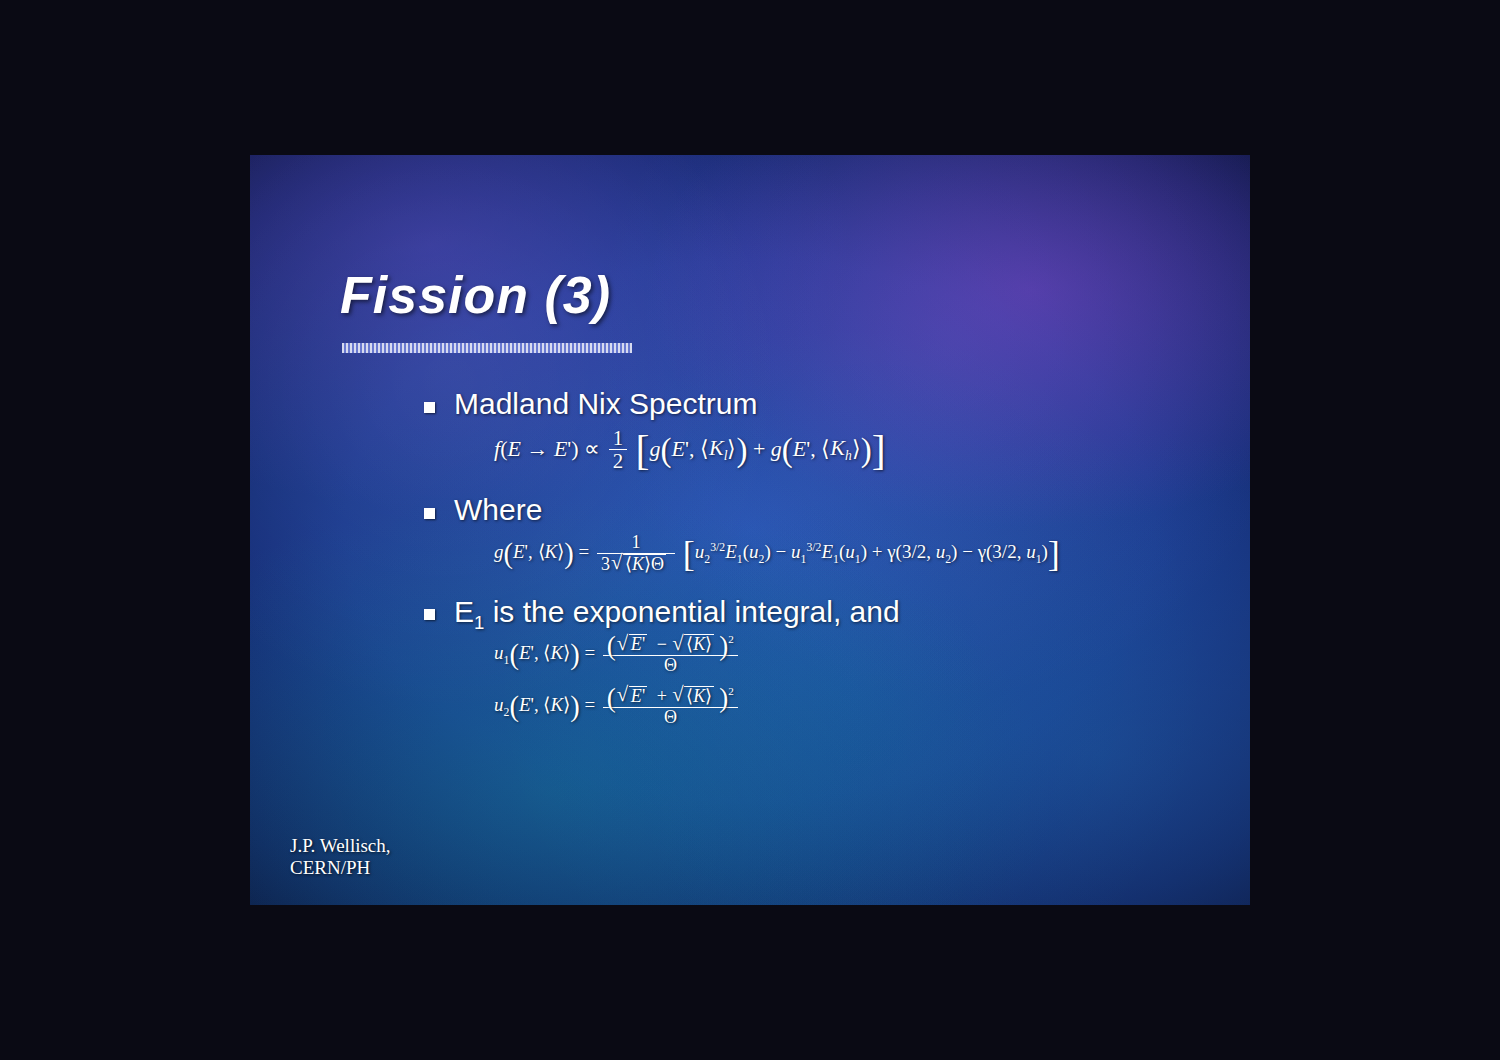Fission (3)
Madland Nix Spectrum
f(E → E') ∝ 12 [g(E', ⟨Kl⟩) + g(E', ⟨Kh⟩)]
Where
g(E', ⟨K⟩) = 1 3⟨K⟩Θ [u23/2E1(u2) − u13/2E1(u1) + γ(3/2, u2) − γ(3/2, u1)]
E1 is the exponential integral, and
u1(E', ⟨K⟩) = (E' − ⟨K⟩)2 Θ
u2(E', ⟨K⟩) = (E' + ⟨K⟩)2 Θ
J.P. Wellisch,
CERN/PH